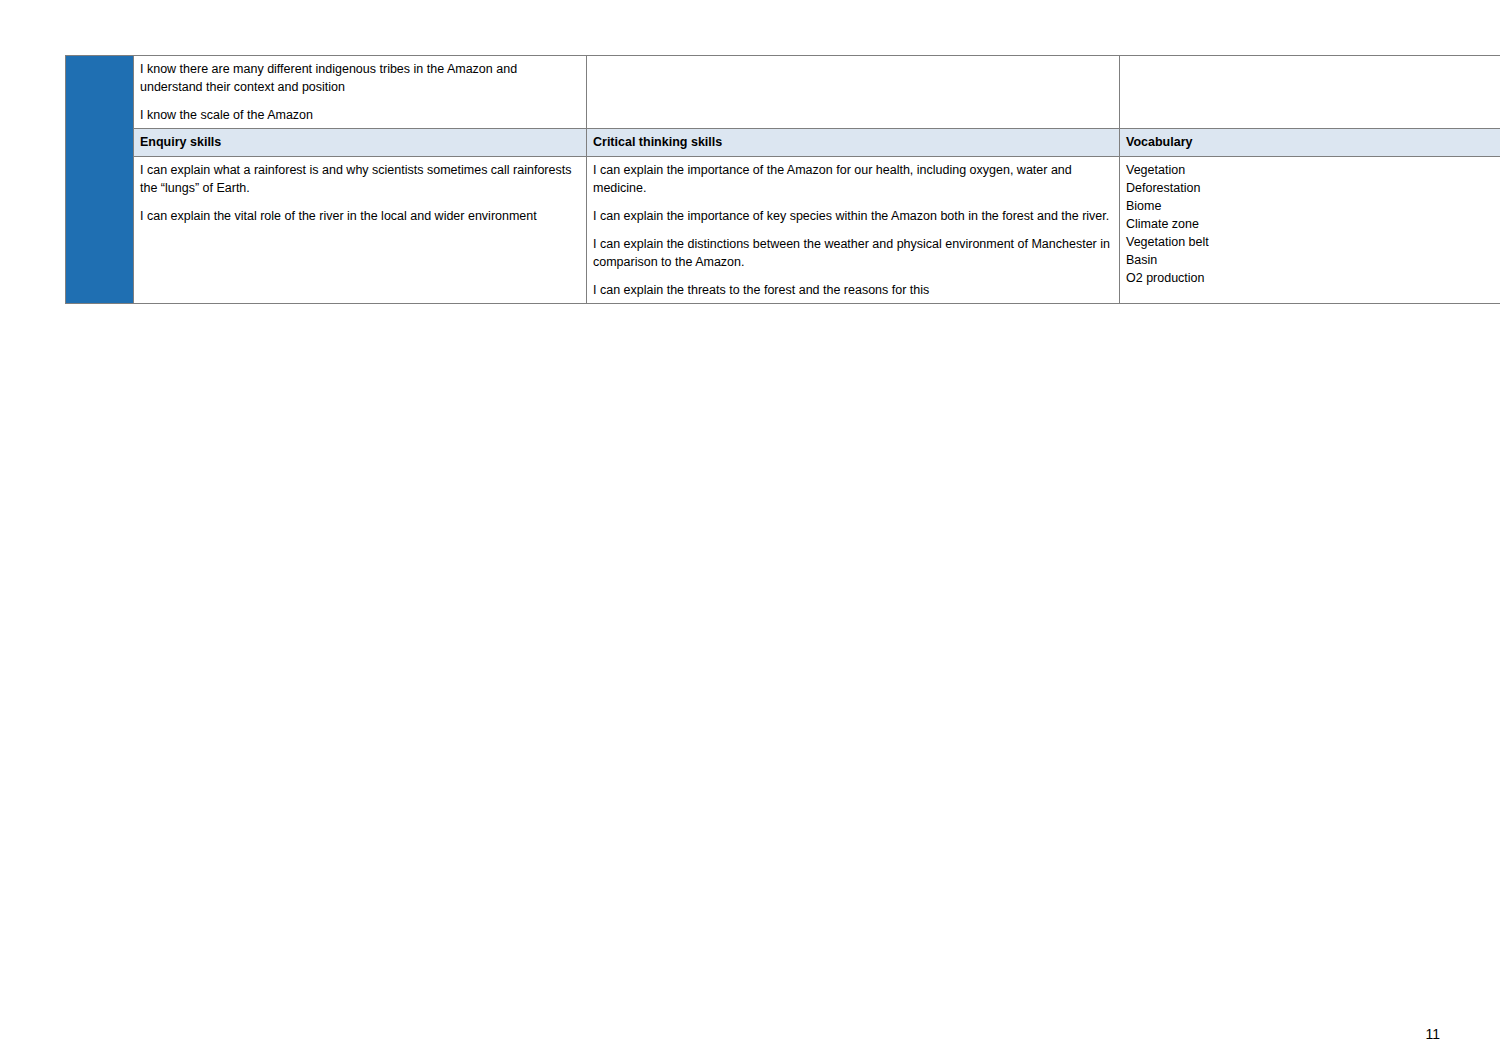| | I know there are many different indigenous tribes in the Amazon and understand their context and position I know the scale of the Amazon | | |
| Enquiry skills | Critical thinking skills | Vocabulary |
| I can explain what a rainforest is and why scientists sometimes call rainforests the “lungs” of Earth. I can explain the vital role of the river in the local and wider environment | I can explain the importance of the Amazon for our health, including oxygen, water and medicine. I can explain the importance of key species within the Amazon both in the forest and the river. I can explain the distinctions between the weather and physical environment of Manchester in comparison to the Amazon. I can explain the threats to the forest and the reasons for this | Vegetation Deforestation Biome Climate zone Vegetation belt Basin O2 production |
11